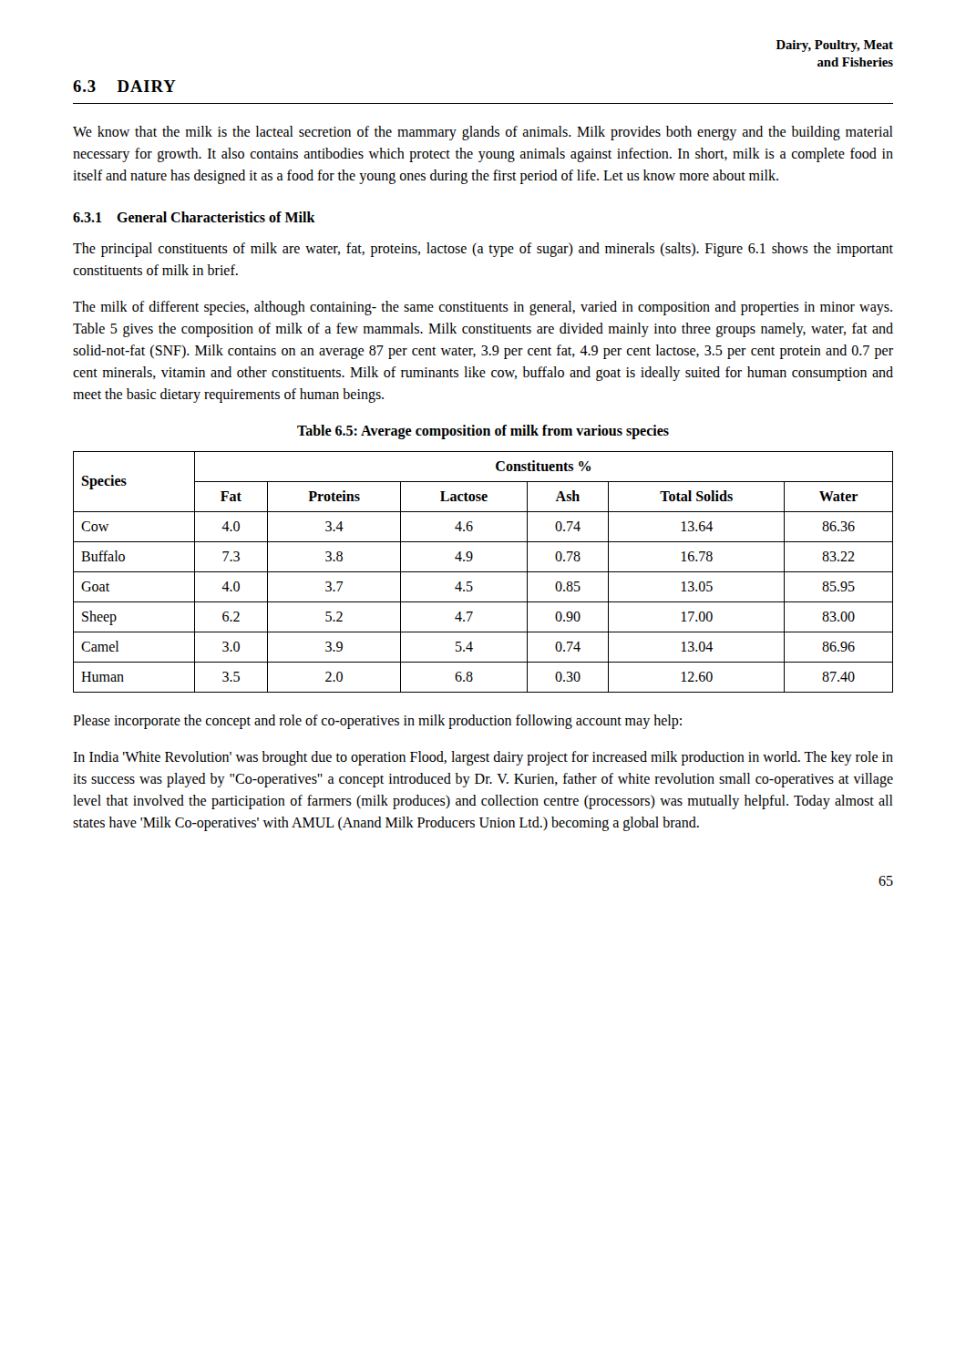Dairy, Poultry, Meat
and Fisheries
6.3 DAIRY
We know that the milk is the lacteal secretion of the mammary glands of animals. Milk provides both energy and the building material necessary for growth. It also contains antibodies which protect the young animals against infection. In short, milk is a complete food in itself and nature has designed it as a food for the young ones during the first period of life. Let us know more about milk.
6.3.1 General Characteristics of Milk
The principal constituents of milk are water, fat, proteins, lactose (a type of sugar) and minerals (salts). Figure 6.1 shows the important constituents of milk in brief.
The milk of different species, although containing- the same constituents in general, varied in composition and properties in minor ways. Table 5 gives the composition of milk of a few mammals. Milk constituents are divided mainly into three groups namely, water, fat and solid-not-fat (SNF). Milk contains on an average 87 per cent water, 3.9 per cent fat, 4.9 per cent lactose, 3.5 per cent protein and 0.7 per cent minerals, vitamin and other constituents. Milk of ruminants like cow, buffalo and goat is ideally suited for human consumption and meet the basic dietary requirements of human beings.
Table 6.5: Average composition of milk from various species
| Species | Constituents % |
| --- | --- |
| Fat | Proteins | Lactose | Ash | Total Solids | Water |
| Cow | 4.0 | 3.4 | 4.6 | 0.74 | 13.64 | 86.36 |
| Buffalo | 7.3 | 3.8 | 4.9 | 0.78 | 16.78 | 83.22 |
| Goat | 4.0 | 3.7 | 4.5 | 0.85 | 13.05 | 85.95 |
| Sheep | 6.2 | 5.2 | 4.7 | 0.90 | 17.00 | 83.00 |
| Camel | 3.0 | 3.9 | 5.4 | 0.74 | 13.04 | 86.96 |
| Human | 3.5 | 2.0 | 6.8 | 0.30 | 12.60 | 87.40 |
Please incorporate the concept and role of co-operatives in milk production following account may help:
In India 'White Revolution' was brought due to operation Flood, largest dairy project for increased milk production in world. The key role in its success was played by "Co-operatives" a concept introduced by Dr. V. Kurien, father of white revolution small co-operatives at village level that involved the participation of farmers (milk produces) and collection centre (processors) was mutually helpful. Today almost all states have 'Milk Co-operatives' with AMUL (Anand Milk Producers Union Ltd.) becoming a global brand.
65